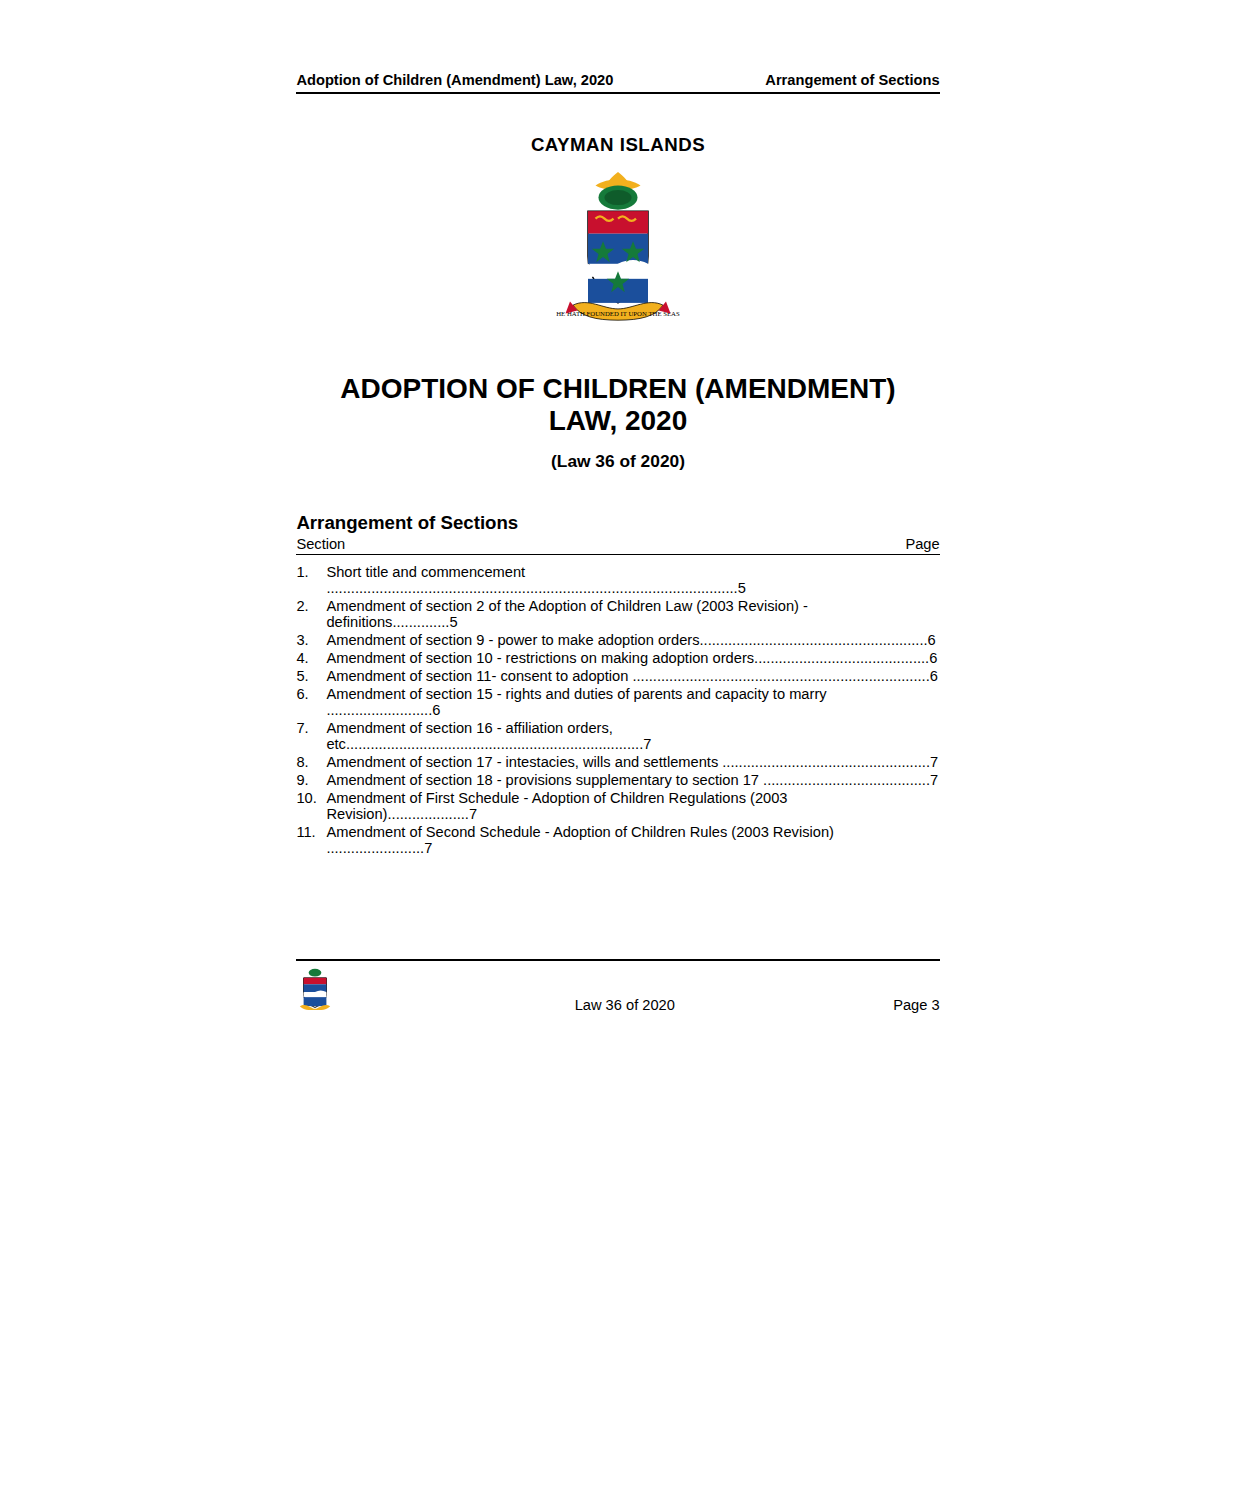Adoption of Children (Amendment) Law, 2020
Arrangement of Sections
CAYMAN ISLANDS
ADOPTION OF CHILDREN (AMENDMENT)
LAW, 2020
(Law 36 of 2020)
Arrangement of Sections
Section
Page
| 1. | Short title and commencement ..................................................................................................... 5 |
| 2. | Amendment of section 2 of the Adoption of Children Law (2003 Revision) - definitions .............. 5 |
| 3. | Amendment of section 9 - power to make adoption orders ........................................................ 6 |
| 4. | Amendment of section 10 - restrictions on making adoption orders ........................................... 6 |
| 5. | Amendment of section 11- consent to adoption ......................................................................... 6 |
| 6. | Amendment of section 15 - rights and duties of parents and capacity to marry .......................... 6 |
| 7. | Amendment of section 16 - affiliation orders, etc. ........................................................................ 7 |
| 8. | Amendment of section 17 - intestacies, wills and settlements ................................................... 7 |
| 9. | Amendment of section 18 - provisions supplementary to section 17 ......................................... 7 |
| 10. | Amendment of First Schedule - Adoption of Children Regulations (2003 Revision) .................... 7 |
| 11. | Amendment of Second Schedule - Adoption of Children Rules (2003 Revision) ........................ 7 |
Law 36 of 2020
Page 3